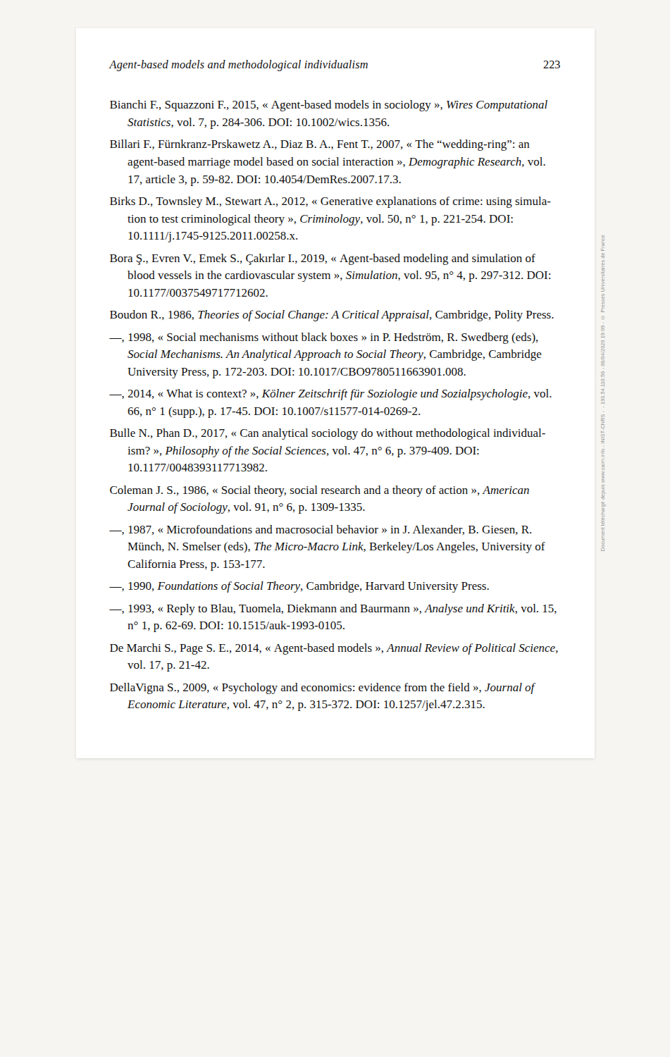Agent-based models and methodological individualism 223
Bianchi F., Squazzoni F., 2015, « Agent-based models in sociology », Wires Computational Statistics, vol. 7, p. 284-306. DOI: 10.1002/wics.1356.
Billari F., Fürnkranz-Prskawetz A., Diaz B. A., Fent T., 2007, « The “wedding-ring”: an agent-based marriage model based on social interaction », Demographic Research, vol. 17, article 3, p. 59-82. DOI: 10.4054/DemRes.2007.17.3.
Birks D., Townsley M., Stewart A., 2012, « Generative explanations of crime: using simulation to test criminological theory », Criminology, vol. 50, n° 1, p. 221-254. DOI: 10.1111/j.1745-9125.2011.00258.x.
Bora Ş., Evren V., Emek S., Çakırlar I., 2019, « Agent-based modeling and simulation of blood vessels in the cardiovascular system », Simulation, vol. 95, n° 4, p. 297-312. DOI: 10.1177/0037549717712602.
Boudon R., 1986, Theories of Social Change: A Critical Appraisal, Cambridge, Polity Press.
—, 1998, « Social mechanisms without black boxes » in P. Hedström, R. Swedberg (eds), Social Mechanisms. An Analytical Approach to Social Theory, Cambridge, Cambridge University Press, p. 172-203. DOI: 10.1017/CBO9780511663901.008.
—, 2014, « What is context? », Kölner Zeitschrift für Soziologie und Sozialpsychologie, vol. 66, n° 1 (supp.), p. 17-45. DOI: 10.1007/s11577-014-0269-2.
Bulle N., Phan D., 2017, « Can analytical sociology do without methodological individualism? », Philosophy of the Social Sciences, vol. 47, n° 6, p. 379-409. DOI: 10.1177/0048393117713982.
Coleman J. S., 1986, « Social theory, social research and a theory of action », American Journal of Sociology, vol. 91, n° 6, p. 1309-1335.
—, 1987, « Microfoundations and macrosocial behavior » in J. Alexander, B. Giesen, R. Münch, N. Smelser (eds), The Micro-Macro Link, Berkeley/Los Angeles, University of California Press, p. 153-177.
—, 1990, Foundations of Social Theory, Cambridge, Harvard University Press.
—, 1993, « Reply to Blau, Tuomela, Diekmann and Baurmann », Analyse und Kritik, vol. 15, n° 1, p. 62-69. DOI: 10.1515/auk-1993-0105.
De Marchi S., Page S. E., 2014, « Agent-based models », Annual Review of Political Science, vol. 17, p. 21-42.
DellaVigna S., 2009, « Psychology and economics: evidence from the field », Journal of Economic Literature, vol. 47, n° 2, p. 315-372. DOI: 10.1257/jel.47.2.315.
Document téléchargé depuis www.cairn.info - INIST-CNRS - - 193.54.110.56 - 06/04/2020 19:09 - © Presses Universitaires de France